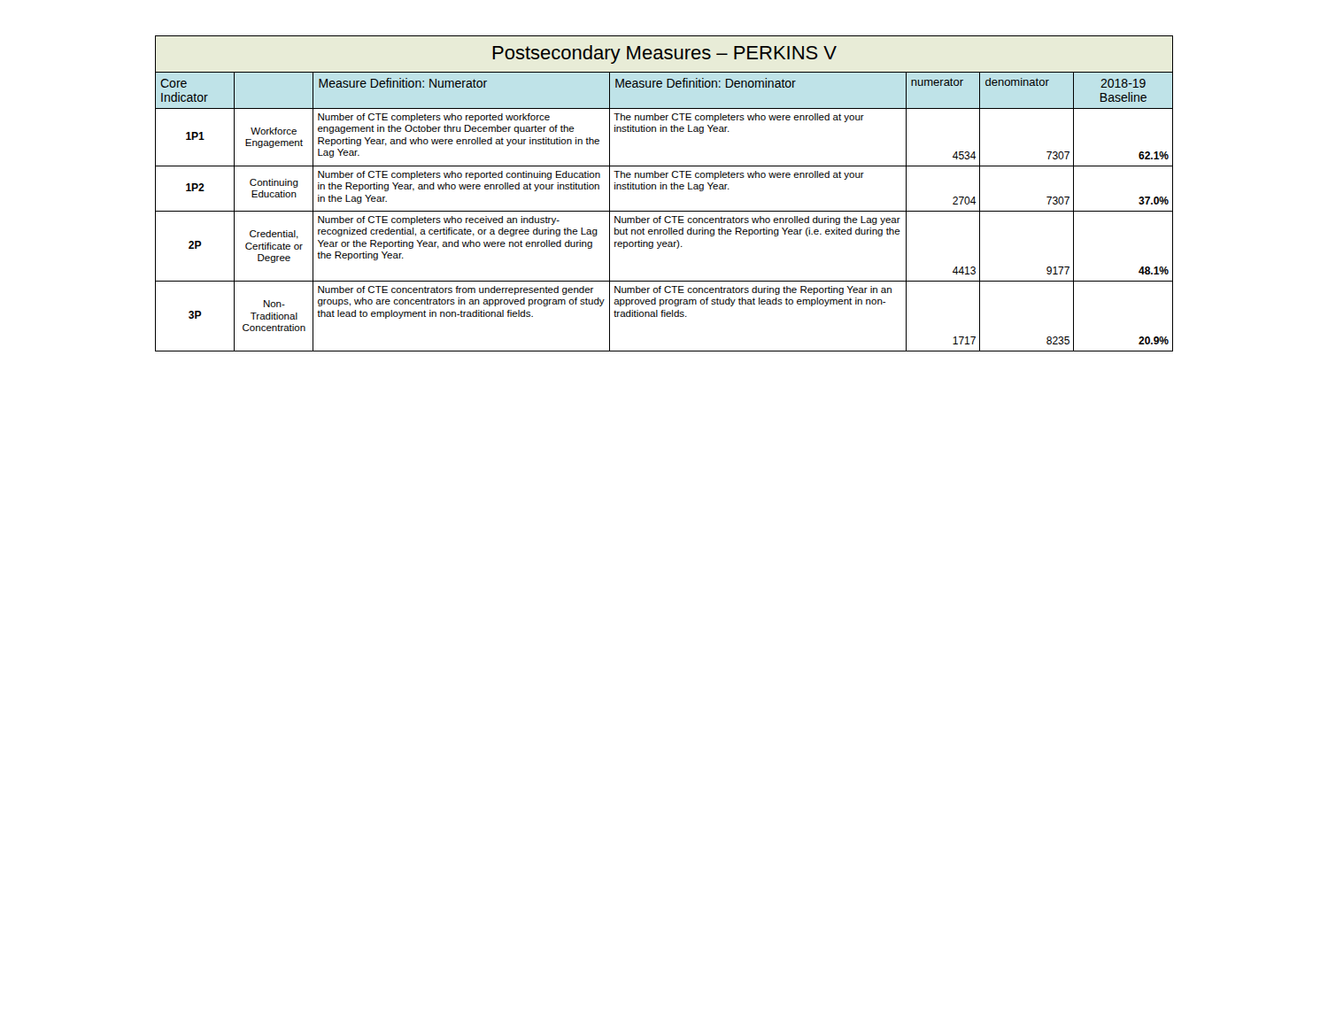Postsecondary Measures – PERKINS V
| Core Indicator | | Measure Definition: Numerator | Measure Definition: Denominator | numerator | denominator | 2018-19 Baseline |
| --- | --- | --- | --- | --- | --- | --- |
| 1P1 | Workforce Engagement | Number of CTE completers who reported workforce engagement in the October thru December quarter of the Reporting Year, and who were enrolled at your institution in the Lag Year. | The number CTE completers who were enrolled at your institution in the Lag Year. | 4534 | 7307 | 62.1% |
| 1P2 | Continuing Education | Number of CTE completers who reported continuing Education in the Reporting Year, and who were enrolled at your institution in the Lag Year. | The number CTE completers who were enrolled at your institution in the Lag Year. | 2704 | 7307 | 37.0% |
| 2P | Credential, Certificate or Degree | Number of CTE completers who received an industry-recognized credential, a certificate, or a degree during the Lag Year or the Reporting Year, and who were not enrolled during the Reporting Year. | Number of CTE concentrators who enrolled during the Lag year but not enrolled during the Reporting Year (i.e. exited during the reporting year). | 4413 | 9177 | 48.1% |
| 3P | Non- Traditional Concentration | Number of CTE concentrators from underrepresented gender groups, who are concentrators in an approved program of study that lead to employment in non-traditional fields. | Number of CTE concentrators during the Reporting Year in an approved program of study that leads to employment in non-traditional fields. | 1717 | 8235 | 20.9% |